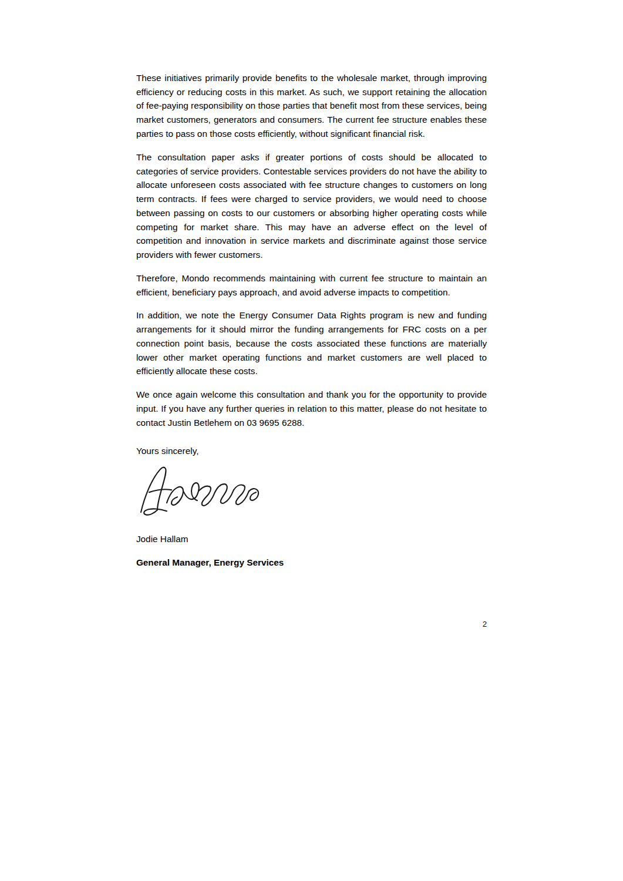These initiatives primarily provide benefits to the wholesale market, through improving efficiency or reducing costs in this market. As such, we support retaining the allocation of fee-paying responsibility on those parties that benefit most from these services, being market customers, generators and consumers. The current fee structure enables these parties to pass on those costs efficiently, without significant financial risk.
The consultation paper asks if greater portions of costs should be allocated to categories of service providers. Contestable services providers do not have the ability to allocate unforeseen costs associated with fee structure changes to customers on long term contracts. If fees were charged to service providers, we would need to choose between passing on costs to our customers or absorbing higher operating costs while competing for market share. This may have an adverse effect on the level of competition and innovation in service markets and discriminate against those service providers with fewer customers.
Therefore, Mondo recommends maintaining with current fee structure to maintain an efficient, beneficiary pays approach, and avoid adverse impacts to competition.
In addition, we note the Energy Consumer Data Rights program is new and funding arrangements for it should mirror the funding arrangements for FRC costs on a per connection point basis, because the costs associated these functions are materially lower other market operating functions and market customers are well placed to efficiently allocate these costs.
We once again welcome this consultation and thank you for the opportunity to provide input. If you have any further queries in relation to this matter, please do not hesitate to contact Justin Betlehem on 03 9695 6288.
Yours sincerely,
Jodie Hallam
General Manager, Energy Services
2